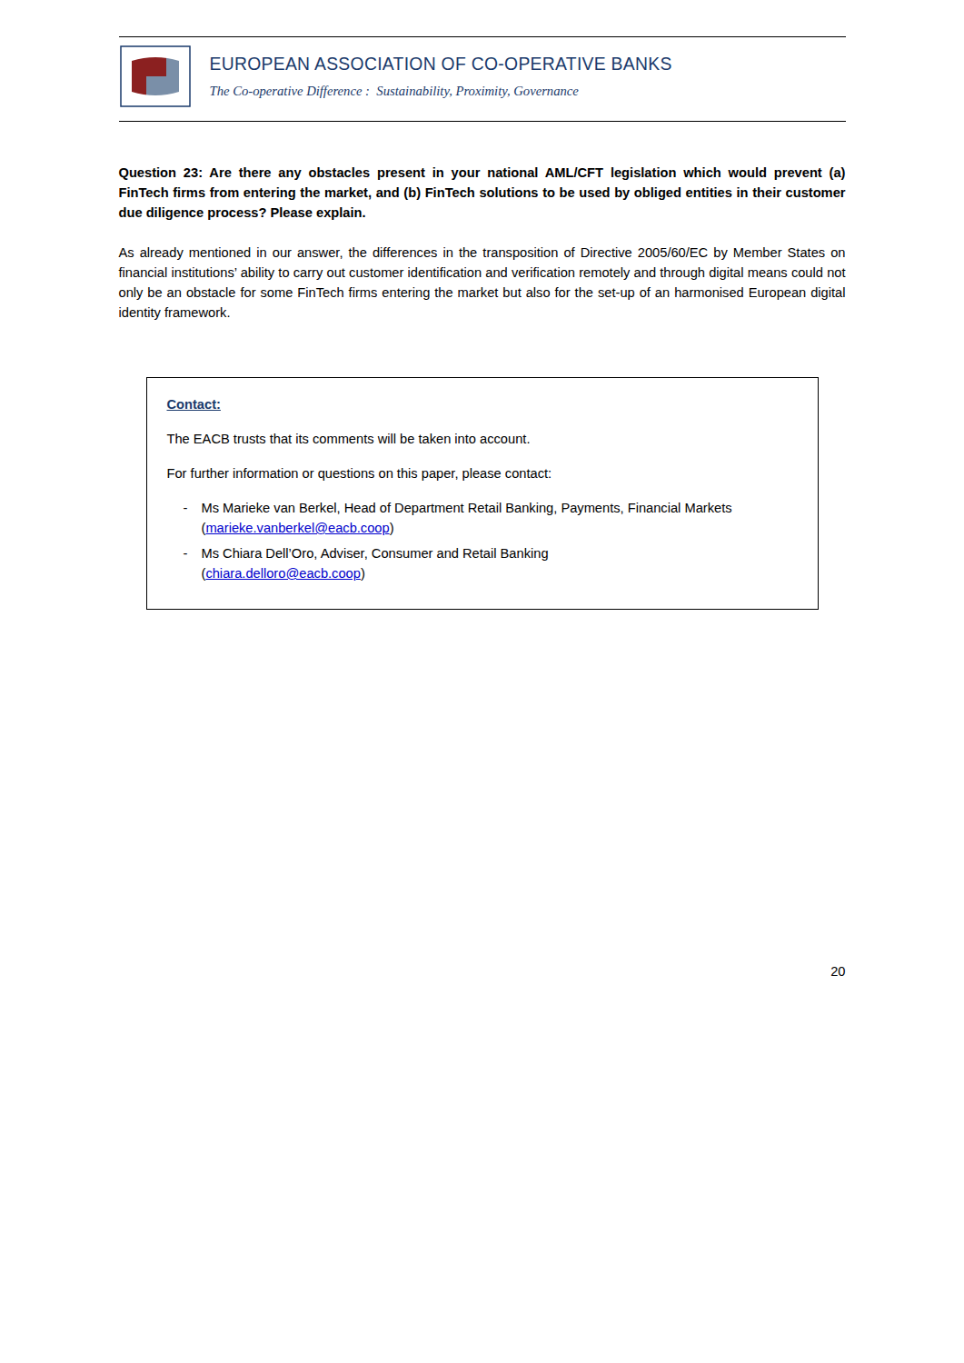EUROPEAN ASSOCIATION OF CO-OPERATIVE BANKS
The Co-operative Difference : Sustainability, Proximity, Governance
Question 23: Are there any obstacles present in your national AML/CFT legislation which would prevent (a) FinTech firms from entering the market, and (b) FinTech solutions to be used by obliged entities in their customer due diligence process? Please explain.
As already mentioned in our answer, the differences in the transposition of Directive 2005/60/EC by Member States on financial institutions’ ability to carry out customer identification and verification remotely and through digital means could not only be an obstacle for some FinTech firms entering the market but also for the set-up of an harmonised European digital identity framework.
Contact:
The EACB trusts that its comments will be taken into account.
For further information or questions on this paper, please contact:
Ms Marieke van Berkel, Head of Department Retail Banking, Payments, Financial Markets (marieke.vanberkel@eacb.coop)
Ms Chiara Dell’Oro, Adviser, Consumer and Retail Banking
(chiara.delloro@eacb.coop)
20